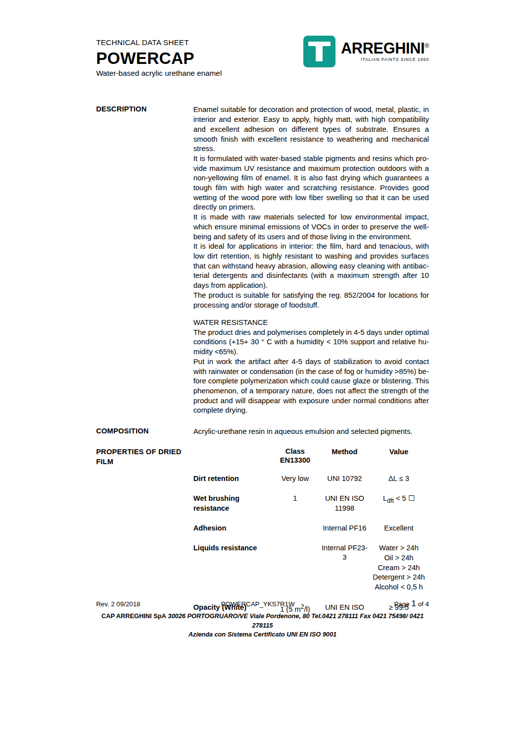TECHNICAL DATA SHEET
POWERCAP
Water-based acrylic urethane enamel
ARREGHINI®
ITALIAN PAINTS SINCE 1950
DESCRIPTION
Enamel suitable for decoration and protection of wood, metal, plastic, in interior and exterior. Easy to apply, highly matt, with high compatibility and excellent adhesion on different types of substrate. Ensures a smooth finish with excellent resistance to weathering and mechanical stress.
It is formulated with water-based stable pigments and resins which provide maximum UV resistance and maximum protection outdoors with a non-yellowing film of enamel. It is also fast drying which guarantees a tough film with high water and scratching resistance. Provides good wetting of the wood pore with low fiber swelling so that it can be used directly on primers.
It is made with raw materials selected for low environmental impact, which ensure minimal emissions of VOCs in order to preserve the well-being and safety of its users and of those living in the environment.
It is ideal for applications in interior: the film, hard and tenacious, with low dirt retention, is highly resistant to washing and provides surfaces that can withstand heavy abrasion, allowing easy cleaning with antibacterial detergents and disinfectants (with a maximum strength after 10 days from application).
The product is suitable for satisfying the reg. 852/2004 for locations for processing and/or storage of foodstuff.
WATER RESISTANCE
The product dries and polymerises completely in 4-5 days under optimal conditions (+15+ 30 ° C with a humidity < 10% support and relative humidity <65%).
Put in work the artifact after 4-5 days of stabilization to avoid contact with rainwater or condensation (in the case of fog or humidity >85%) before complete polymerization which could cause glaze or blistering. This phenomenon, of a temporary nature, does not affect the strength of the product and will disappear with exposure under normal conditions after complete drying.
COMPOSITION
Acrylic-urethane resin in aqueous emulsion and selected pigments.
PROPERTIES OF DRIEDFILM
| | Class EN13300 | Method | Value |
| --- | --- | --- | --- |
| Dirt retention | Very low | UNI 10792 | ΔL ≤ 3 |
| Wet brushing resistance | 1 | UNI EN ISO 11998 | L dft < 5 ☐ |
| Adhesion | | Internal PF16 | Excellent |
| Liquids resistance | | Internal PF23-3 | Water > 24h Oil > 24h Cream > 24h Detergent > 24h Alcohol < 0,5 h |
| Opacity (White) | 1 (5 m 2 /l) | UNI EN ISO | ≥ 99.5 |
Rev. 2 09/2018
POWERCAP_YKS7R1W
Page 1 of 4
CAP ARREGHINI SpA 30026 PORTOGRUARO/VE Viale Pordenone, 80 Tel.0421 278111 Fax 0421 75498/ 0421 278115 Azienda con Sistema Certificato UNI EN ISO 9001